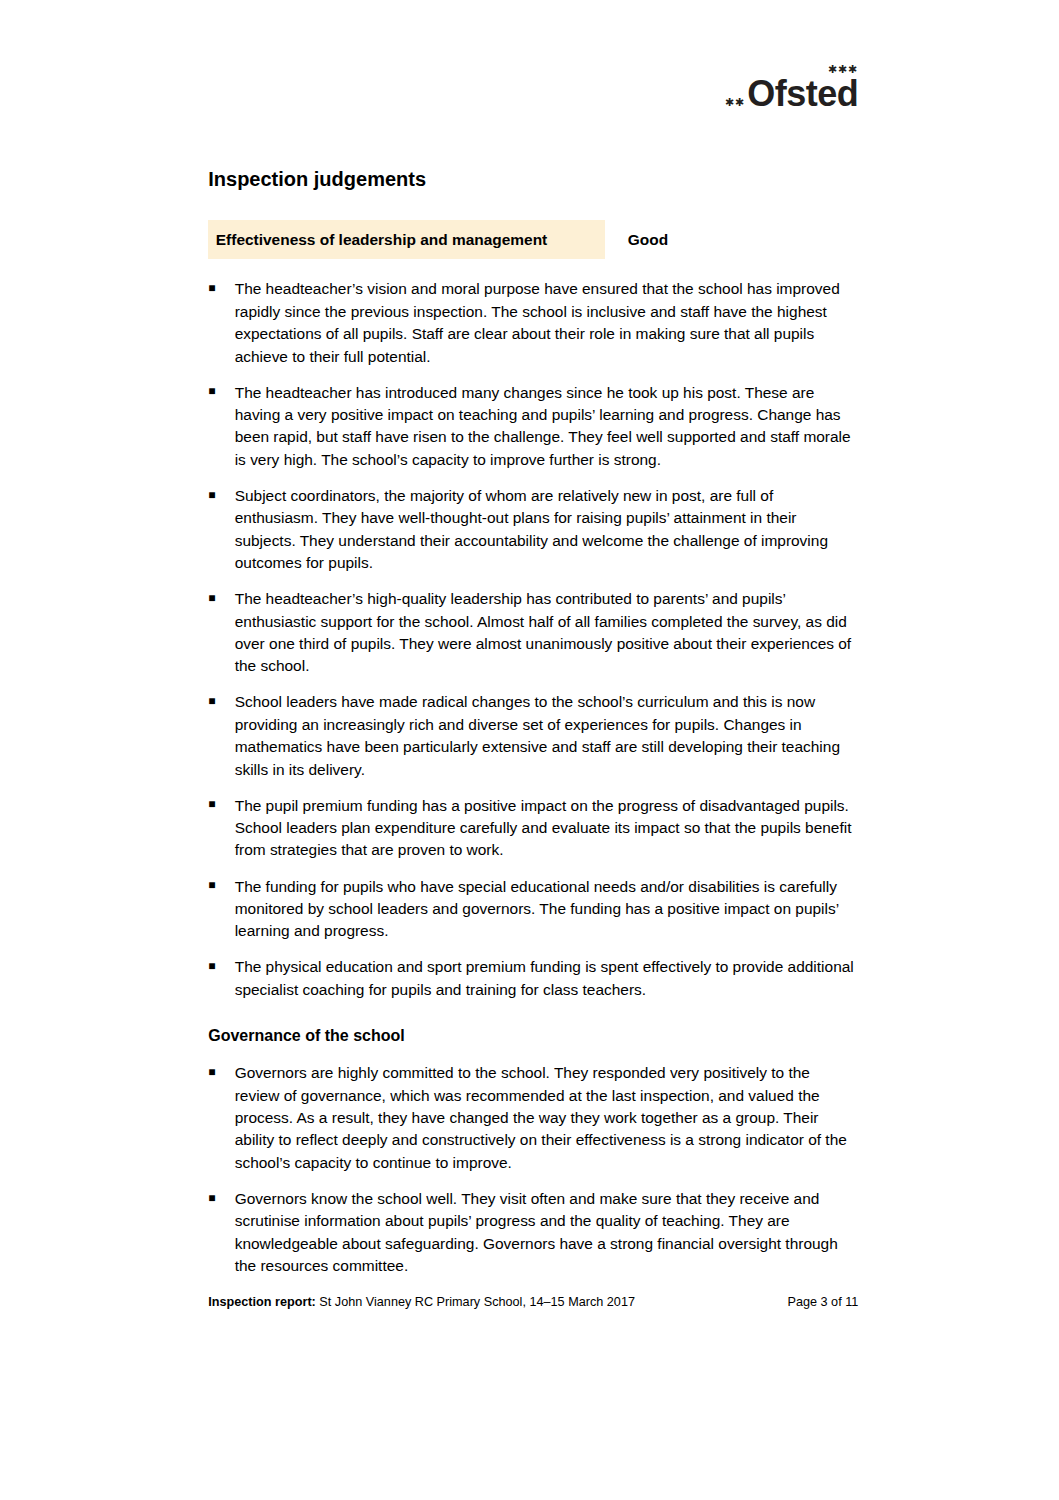✱✱✱
✱✱Ofsted
Inspection judgements
Effectiveness of leadership and management
Good
The headteacher’s vision and moral purpose have ensured that the school has improved rapidly since the previous inspection. The school is inclusive and staff have the highest expectations of all pupils. Staff are clear about their role in making sure that all pupils achieve to their full potential.
The headteacher has introduced many changes since he took up his post. These are having a very positive impact on teaching and pupils’ learning and progress. Change has been rapid, but staff have risen to the challenge. They feel well supported and staff morale is very high. The school’s capacity to improve further is strong.
Subject coordinators, the majority of whom are relatively new in post, are full of enthusiasm. They have well-thought-out plans for raising pupils’ attainment in their subjects. They understand their accountability and welcome the challenge of improving outcomes for pupils.
The headteacher’s high-quality leadership has contributed to parents’ and pupils’ enthusiastic support for the school. Almost half of all families completed the survey, as did over one third of pupils. They were almost unanimously positive about their experiences of the school.
School leaders have made radical changes to the school’s curriculum and this is now providing an increasingly rich and diverse set of experiences for pupils. Changes in mathematics have been particularly extensive and staff are still developing their teaching skills in its delivery.
The pupil premium funding has a positive impact on the progress of disadvantaged pupils. School leaders plan expenditure carefully and evaluate its impact so that the pupils benefit from strategies that are proven to work.
The funding for pupils who have special educational needs and/or disabilities is carefully monitored by school leaders and governors. The funding has a positive impact on pupils’ learning and progress.
The physical education and sport premium funding is spent effectively to provide additional specialist coaching for pupils and training for class teachers.
Governance of the school
Governors are highly committed to the school. They responded very positively to the review of governance, which was recommended at the last inspection, and valued the process. As a result, they have changed the way they work together as a group. Their ability to reflect deeply and constructively on their effectiveness is a strong indicator of the school’s capacity to continue to improve.
Governors know the school well. They visit often and make sure that they receive and scrutinise information about pupils’ progress and the quality of teaching. They are knowledgeable about safeguarding. Governors have a strong financial oversight through the resources committee.
Inspection report: St John Vianney RC Primary School, 14–15 March 2017
Page 3 of 11